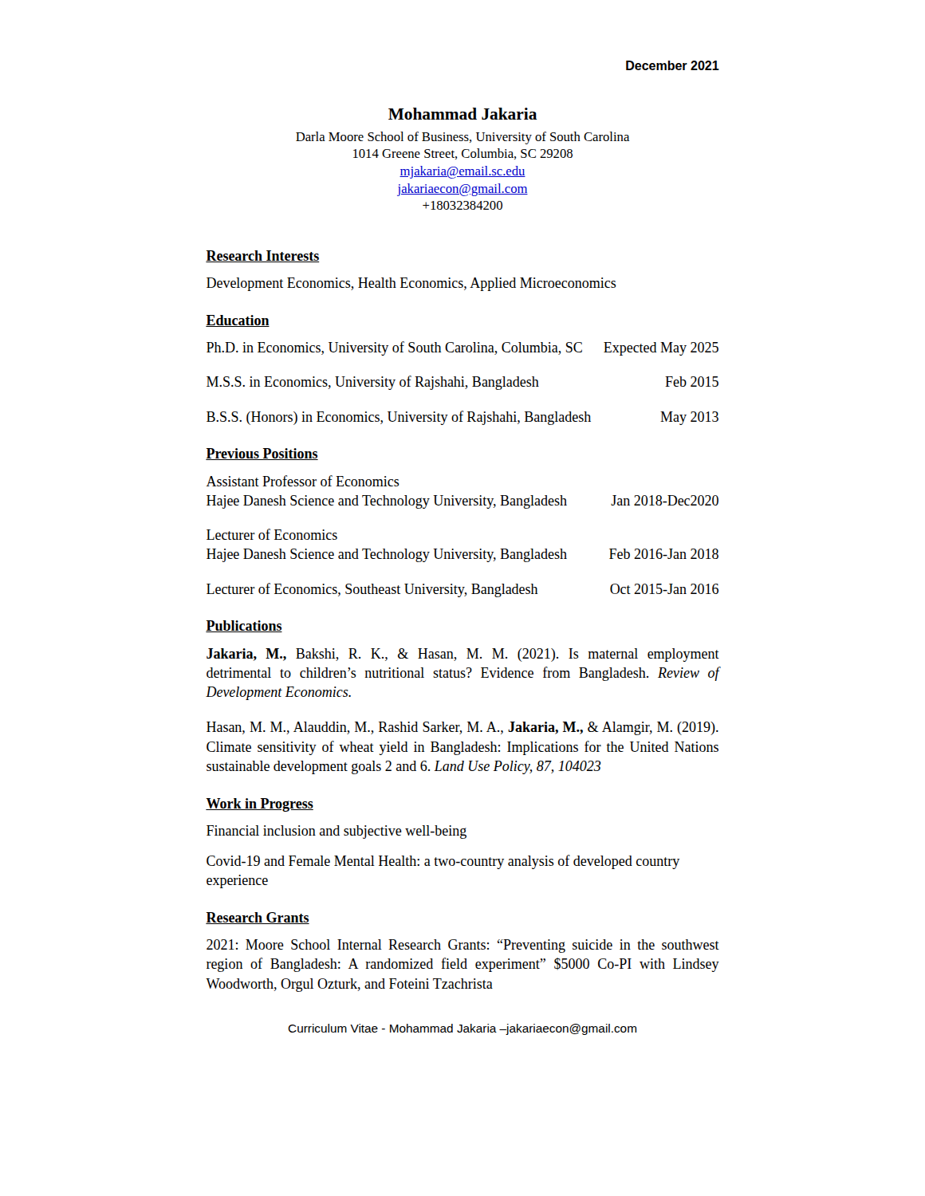December 2021
Mohammad Jakaria
Darla Moore School of Business, University of South Carolina
1014 Greene Street, Columbia, SC 29208
mjakaria@email.sc.edu
jakariaecon@gmail.com
+18032384200
Research Interests
Development Economics, Health Economics, Applied Microeconomics
Education
Ph.D. in Economics, University of South Carolina, Columbia, SC
Expected May 2025
M.S.S. in Economics, University of Rajshahi, Bangladesh
Feb 2015
B.S.S. (Honors) in Economics, University of Rajshahi, Bangladesh
May 2013
Previous Positions
Assistant Professor of Economics
Hajee Danesh Science and Technology University, Bangladesh
Jan 2018-Dec2020
Lecturer of Economics
Hajee Danesh Science and Technology University, Bangladesh
Feb 2016-Jan 2018
Lecturer of Economics, Southeast University, Bangladesh
Oct 2015-Jan 2016
Publications
Jakaria, M., Bakshi, R. K., & Hasan, M. M. (2021). Is maternal employment detrimental to children’s nutritional status? Evidence from Bangladesh. Review of Development Economics.
Hasan, M. M., Alauddin, M., Rashid Sarker, M. A., Jakaria, M., & Alamgir, M. (2019). Climate sensitivity of wheat yield in Bangladesh: Implications for the United Nations sustainable development goals 2 and 6. Land Use Policy, 87, 104023
Work in Progress
Financial inclusion and subjective well-being
Covid-19 and Female Mental Health: a two-country analysis of developed country experience
Research Grants
2021: Moore School Internal Research Grants: “Preventing suicide in the southwest region of Bangladesh: A randomized field experiment” $5000 Co-PI with Lindsey Woodworth, Orgul Ozturk, and Foteini Tzachrista
Curriculum Vitae - Mohammad Jakaria –jakariaecon@gmail.com